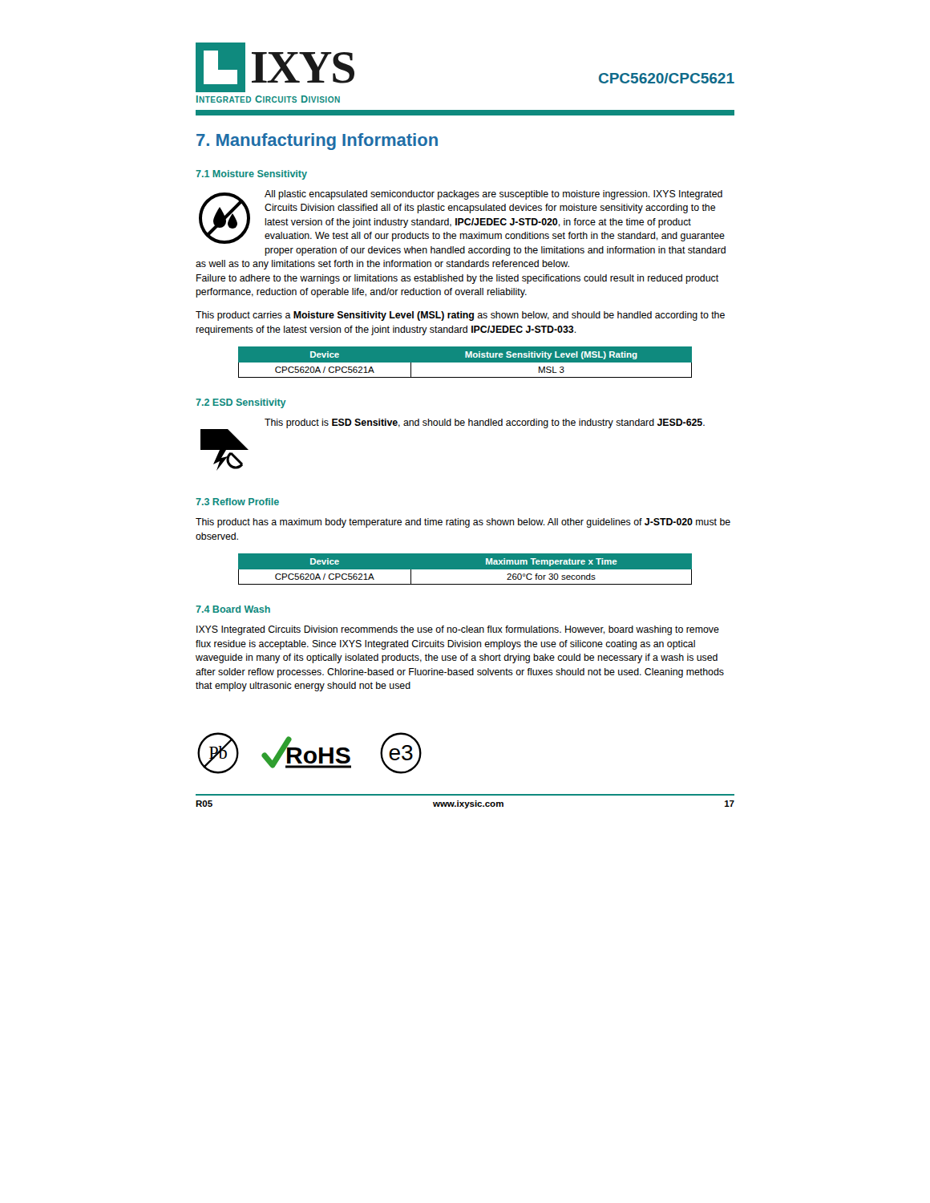IXYS
INTEGRATED CIRCUITS DIVISION
CPC5620/CPC5621
7. Manufacturing Information
7.1 Moisture Sensitivity
All plastic encapsulated semiconductor packages are susceptible to moisture ingression. IXYS Integrated Circuits Division classified all of its plastic encapsulated devices for moisture sensitivity according to the latest version of the joint industry standard, IPC/JEDEC J-STD-020, in force at the time of product evaluation. We test all of our products to the maximum conditions set forth in the standard, and guarantee proper operation of our devices when handled according to the limitations and information in that standard as well as to any limitations set forth in the information or standards referenced below.
Failure to adhere to the warnings or limitations as established by the listed specifications could result in reduced product performance, reduction of operable life, and/or reduction of overall reliability.
This product carries a Moisture Sensitivity Level (MSL) rating as shown below, and should be handled according to the requirements of the latest version of the joint industry standard IPC/JEDEC J-STD-033.
| Device | Moisture Sensitivity Level (MSL) Rating |
| --- | --- |
| CPC5620A / CPC5621A | MSL 3 |
7.2 ESD Sensitivity
This product is ESD Sensitive, and should be handled according to the industry standard JESD-625.
7.3 Reflow Profile
This product has a maximum body temperature and time rating as shown below. All other guidelines of J-STD-020 must be observed.
| Device | Maximum Temperature x Time |
| --- | --- |
| CPC5620A / CPC5621A | 260°C for 30 seconds |
7.4 Board Wash
IXYS Integrated Circuits Division recommends the use of no-clean flux formulations. However, board washing to remove flux residue is acceptable. Since IXYS Integrated Circuits Division employs the use of silicone coating as an optical waveguide in many of its optically isolated products, the use of a short drying bake could be necessary if a wash is used after solder reflow processes. Chlorine-based or Fluorine-based solvents or fluxes should not be used. Cleaning methods that employ ultrasonic energy should not be used
Pb RoHS e3
R05
www.ixysic.com
17